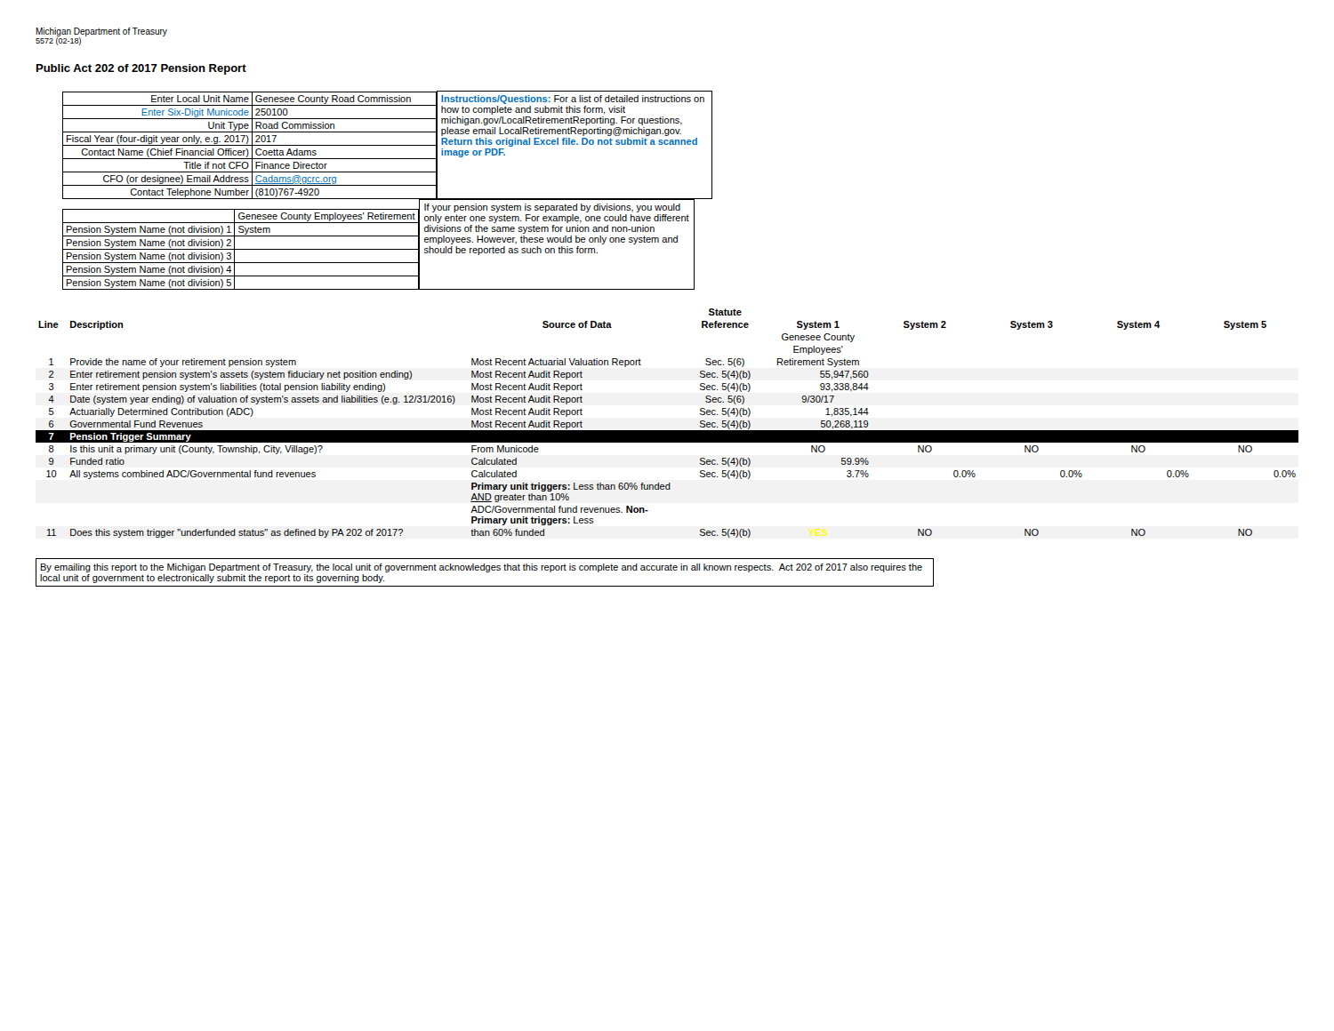Michigan Department of Treasury
5572 (02-18)
Public Act 202 of 2017 Pension Report
| / Enter Local Unit Name / Genesee County Road Commission / / Enter Six-Digit Municode / 250100 / / Unit Type / Road Commission / / Fiscal Year (four-digit year only, e.g. 2017) / 2017 / / Contact Name (Chief Financial Officer) / Coetta Adams / / Title if not CFO / Finance Director / / CFO (or designee) Email Address / Cadams@gcrc.org / / Contact Telephone Number / (810)767-4920 / | Instructions/Questions: For a list of detailed instructions on how to complete and submit this form, visit michigan.gov/LocalRetirementReporting. For questions, please email LocalRetirementReporting@michigan.gov. Return this original Excel file. Do not submit a scanned image or PDF. |
| / / Genesee County Employees' Retirement / / Pension System Name (not division) 1 / System / / Pension System Name (not division) 2 / / / Pension System Name (not division) 3 / / / Pension System Name (not division) 4 / / / Pension System Name (not division) 5 / / | If your pension system is separated by divisions, you would only enter one system. For example, one could have different divisions of the same system for union and non-union employees. However, these would be only one system and should be reported as such on this form. |
| | | | Statute | | | | | |
| --- | --- | --- | --- | --- | --- | --- | --- | --- |
| Line | Description | Source of Data | Reference | System 1 | System 2 | System 3 | System 4 | System 5 |
| | | | | Genesee County | | | | |
| | | | | Employees' | | | | |
| 1 | Provide the name of your retirement pension system | Most Recent Actuarial Valuation Report | Sec. 5(6) | Retirement System | | | | |
| 2 | Enter retirement pension system's assets (system fiduciary net position ending) | Most Recent Audit Report | Sec. 5(4)(b) | 55,947,560 | | | | |
| 3 | Enter retirement pension system's liabilities (total pension liability ending) | Most Recent Audit Report | Sec. 5(4)(b) | 93,338,844 | | | | |
| 4 | Date (system year ending) of valuation of system's assets and liabilities (e.g. 12/31/2016) | Most Recent Audit Report | Sec. 5(6) | 9/30/17 | | | | |
| 5 | Actuarially Determined Contribution (ADC) | Most Recent Audit Report | Sec. 5(4)(b) | 1,835,144 | | | | |
| 6 | Governmental Fund Revenues | Most Recent Audit Report | Sec. 5(4)(b) | 50,268,119 | | | | |
| 7 | Pension Trigger Summary | | | | | | | |
| 8 | Is this unit a primary unit (County, Township, City, Village)? | From Municode | | NO | NO | NO | NO | NO |
| 9 | Funded ratio | Calculated | Sec. 5(4)(b) | 59.9% | | | | |
| 10 | All systems combined ADC/Governmental fund revenues | Calculated | Sec. 5(4)(b) | 3.7% | 0.0% | 0.0% | 0.0% | 0.0% |
| | | Primary unit triggers: Less than 60% funded AND greater than 10% | | | | | | |
| | | ADC/Governmental fund revenues. Non-Primary unit triggers: Less | | | | | | |
| 11 | Does this system trigger "underfunded status" as defined by PA 202 of 2017? | than 60% funded | Sec. 5(4)(b) | YES | NO | NO | NO | NO |
By emailing this report to the Michigan Department of Treasury, the local unit of government acknowledges that this report is complete and accurate in all known respects. Act 202 of 2017 also requires the local unit of government to electronically submit the report to its governing body.